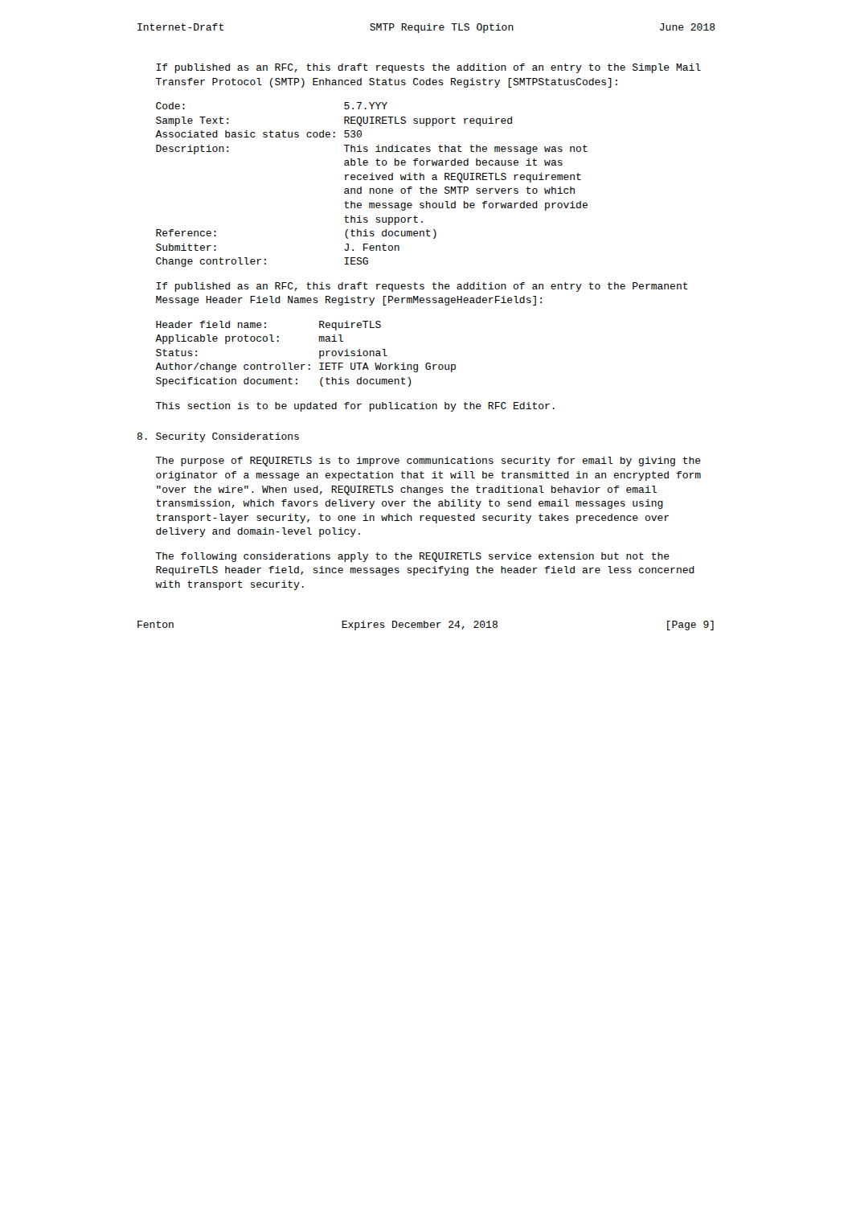Internet-Draft SMTP Require TLS Option June 2018
If published as an RFC, this draft requests the addition of an entry to the Simple Mail Transfer Protocol (SMTP) Enhanced Status Codes Registry [SMTPStatusCodes]:
   Code:                         5.7.YYY
   Sample Text:                  REQUIRETLS support required
   Associated basic status code: 530
   Description:                  This indicates that the message was not
                                 able to be forwarded because it was
                                 received with a REQUIRETLS requirement
                                 and none of the SMTP servers to which
                                 the message should be forwarded provide
                                 this support.
   Reference:                    (this document)
   Submitter:                    J. Fenton
   Change controller:            IESG
If published as an RFC, this draft requests the addition of an entry to the Permanent Message Header Field Names Registry [PermMessageHeaderFields]:
   Header field name:        RequireTLS
   Applicable protocol:      mail
   Status:                   provisional
   Author/change controller: IETF UTA Working Group
   Specification document:   (this document)
This section is to be updated for publication by the RFC Editor.
8. Security Considerations
The purpose of REQUIRETLS is to improve communications security for email by giving the originator of a message an expectation that it will be transmitted in an encrypted form "over the wire". When used, REQUIRETLS changes the traditional behavior of email transmission, which favors delivery over the ability to send email messages using transport-layer security, to one in which requested security takes precedence over delivery and domain-level policy.
The following considerations apply to the REQUIRETLS service extension but not the RequireTLS header field, since messages specifying the header field are less concerned with transport security.
Fenton Expires December 24, 2018 [Page 9]